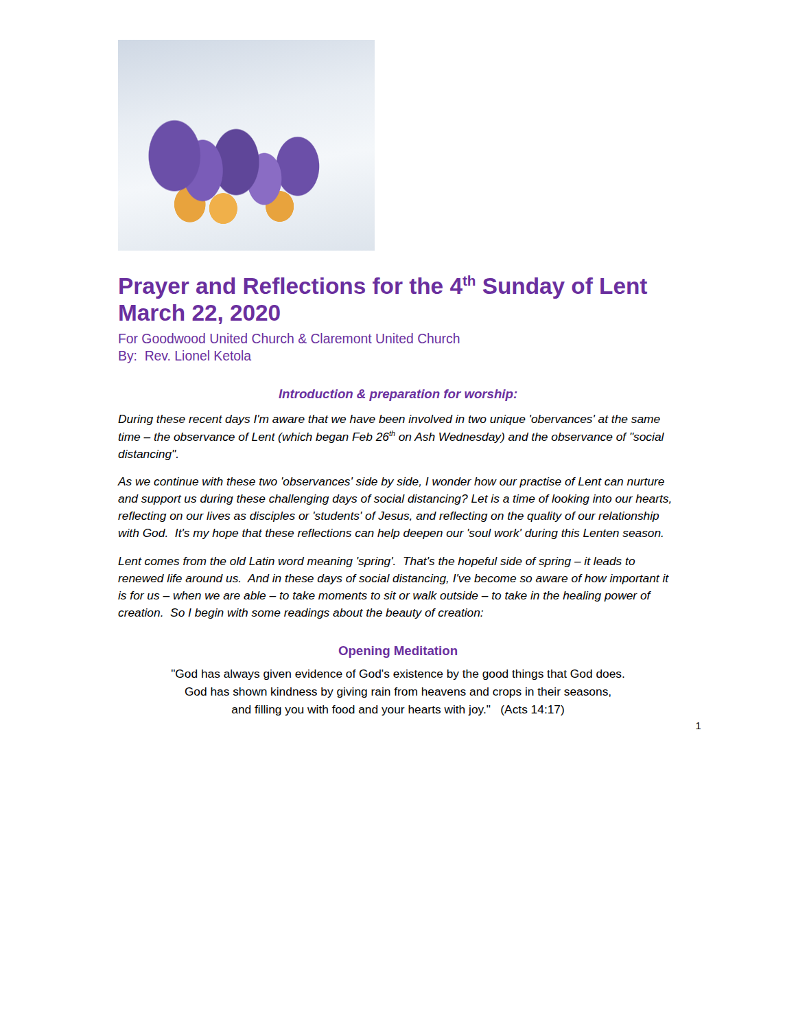Prayer and Reflections for the 4th Sunday of Lent
March 22, 2020
For Goodwood United Church & Claremont United Church
By: Rev. Lionel Ketola
Introduction & preparation for worship:
During these recent days I'm aware that we have been involved in two unique 'obervances' at the same time – the observance of Lent (which began Feb 26th on Ash Wednesday) and the observance of "social distancing".
As we continue with these two 'observances' side by side, I wonder how our practise of Lent can nurture and support us during these challenging days of social distancing? Let is a time of looking into our hearts, reflecting on our lives as disciples or 'students' of Jesus, and reflecting on the quality of our relationship with God. It's my hope that these reflections can help deepen our 'soul work' during this Lenten season.
Lent comes from the old Latin word meaning 'spring'. That's the hopeful side of spring – it leads to renewed life around us. And in these days of social distancing, I've become so aware of how important it is for us – when we are able – to take moments to sit or walk outside – to take in the healing power of creation. So I begin with some readings about the beauty of creation:
Opening Meditation
"God has always given evidence of God's existence by the good things that God does.
God has shown kindness by giving rain from heavens and crops in their seasons,
and filling you with food and your hearts with joy." (Acts 14:17)
1